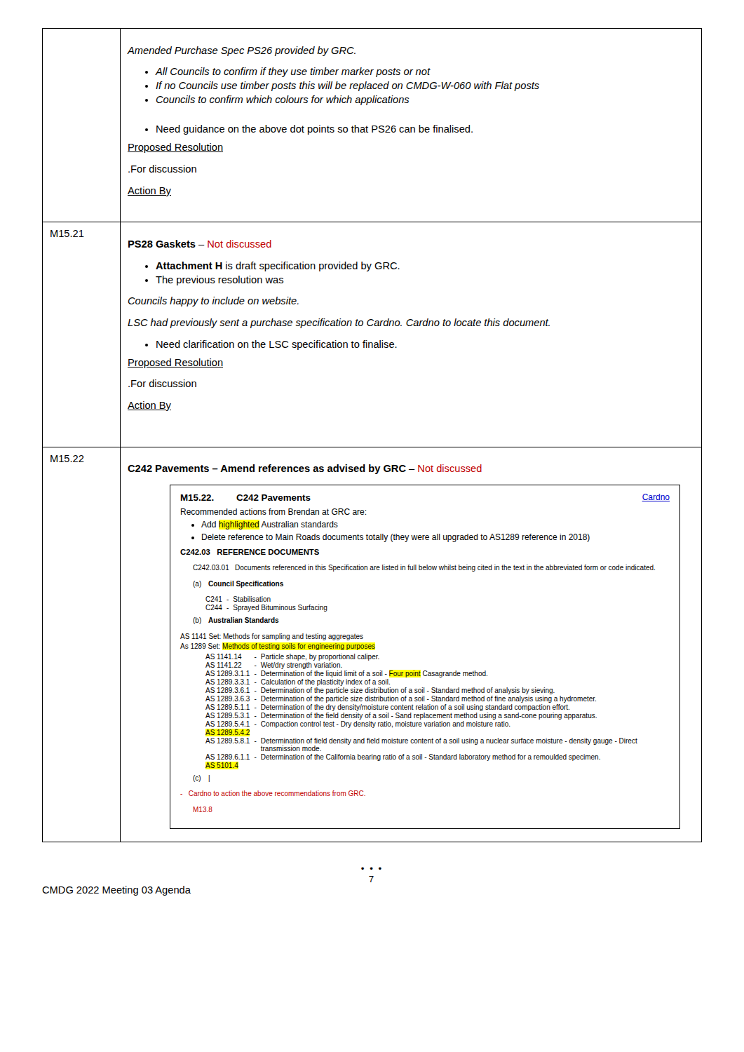| | Amended Purchase Spec PS26 provided by GRC. All Councils to confirm if they use timber marker posts or not If no Councils use timber posts this will be replaced on CMDG-W-060 with Flat posts Councils to confirm which colours for which applications Need guidance on the above dot points so that PS26 can be finalised. Proposed Resolution .For discussion Action By |
| M15.21 | PS28 Gaskets – Not discussed Attachment H is draft specification provided by GRC. The previous resolution was Councils happy to include on website. LSC had previously sent a purchase specification to Cardno. Cardno to locate this document. Need clarification on the LSC specification to finalise. Proposed Resolution .For discussion Action By |
| M15.22 | C242 Pavements – Amend references as advised by GRC – Not discussed Cardno M15.22. C242 Pavements Recommended actions from Brendan at GRC are: Add highlighted Australian standards Delete reference to Main Roads documents totally (they were all upgraded to AS1289 reference in 2018) C242.03 REFERENCE DOCUMENTS C242.03.01 Documents referenced in this Specification are listed in full below whilst being cited in the text in the abbreviated form or code indicated. (a) Council Specifications / C241 / - / Stabilisation / / C244 / - / Sprayed Bituminous Surfacing / (b) Australian Standards AS 1141 Set: Methods for sampling and testing aggregates As 1289 Set: Methods of testing soils for engineering purposes / AS 1141.14 / - / Particle shape, by proportional caliper. / / AS 1141.22 / - / Wet/dry strength variation. / / AS 1289.3.1.1 / - / Determination of the liquid limit of a soil - Four point Casagrande method. / / AS 1289.3.3.1 / - / Calculation of the plasticity index of a soil. / / AS 1289.3.6.1 / - / Determination of the particle size distribution of a soil - Standard method of analysis by sieving. / / AS 1289.3.6.3 / - / Determination of the particle size distribution of a soil - Standard method of fine analysis using a hydrometer. / / AS 1289.5.1.1 / - / Determination of the dry density/moisture content relation of a soil using standard compaction effort. / / AS 1289.5.3.1 / - / Determination of the field density of a soil - Sand replacement method using a sand-cone pouring apparatus. / / AS 1289.5.4.1 / - / Compaction control test - Dry density ratio, moisture variation and moisture ratio. / / AS 1289.5.4.2 / / / / AS 1289.5.8.1 / - / Determination of field density and field moisture content of a soil using a nuclear surface moisture - density gauge - Direct transmission mode. / / AS 1289.6.1.1 / - / Determination of the California bearing ratio of a soil - Standard laboratory method for a remoulded specimen. / / AS 5101.4 / / / (c) / - Cardno to action the above recommendations from GRC. M13.8 |
• • •
7
CMDG 2022 Meeting 03 Agenda